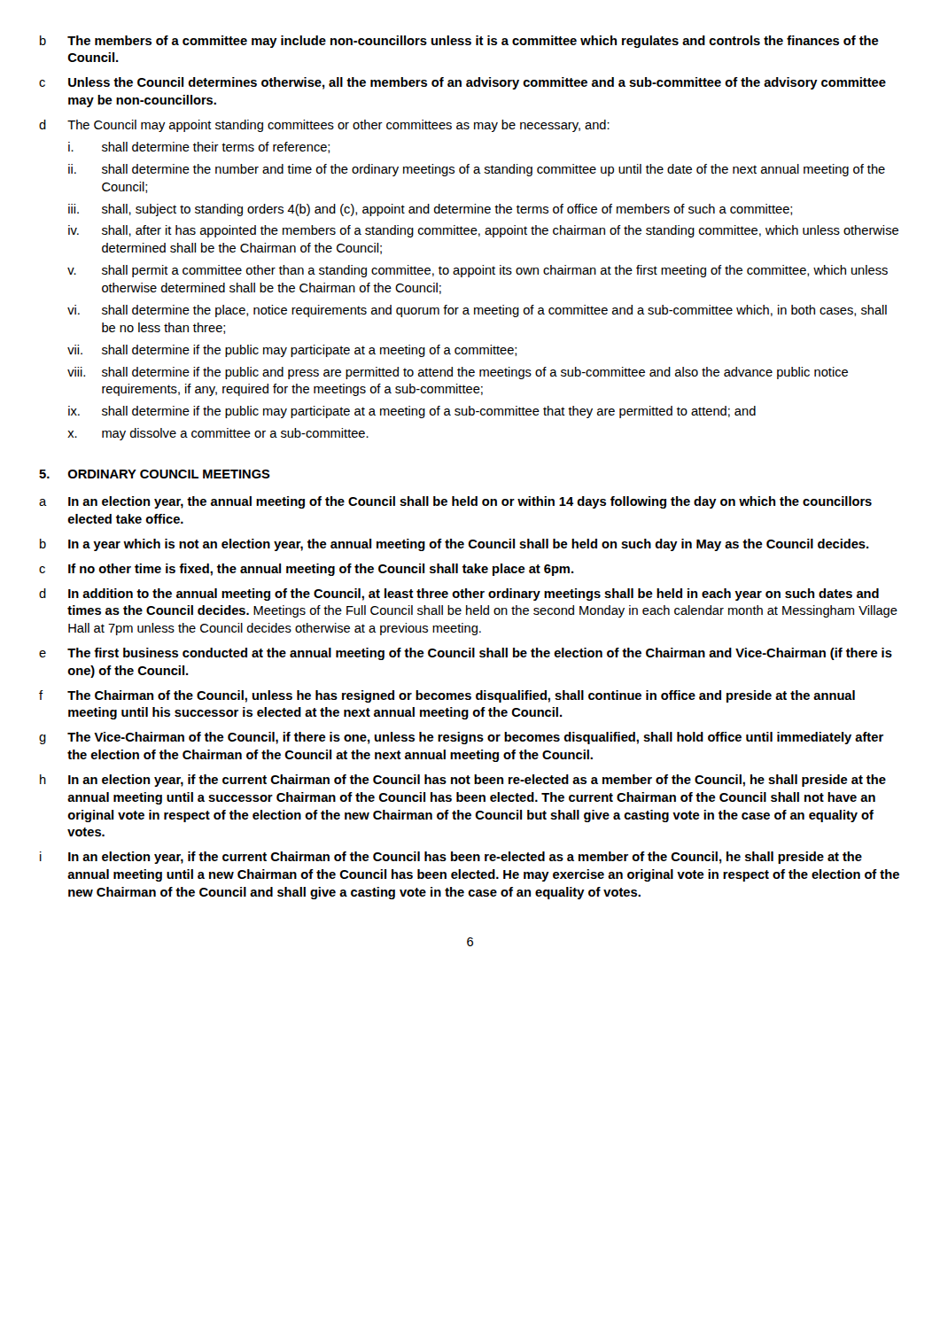b
The members of a committee may include non-councillors unless it is a committee which regulates and controls the finances of the Council.
c
Unless the Council determines otherwise, all the members of an advisory committee and a sub-committee of the advisory committee may be non-councillors.
d
The Council may appoint standing committees or other committees as may be necessary, and:
i. shall determine their terms of reference;
ii. shall determine the number and time of the ordinary meetings of a standing committee up until the date of the next annual meeting of the Council;
iii. shall, subject to standing orders 4(b) and (c), appoint and determine the terms of office of members of such a committee;
iv. shall, after it has appointed the members of a standing committee, appoint the chairman of the standing committee, which unless otherwise determined shall be the Chairman of the Council;
v. shall permit a committee other than a standing committee, to appoint its own chairman at the first meeting of the committee, which unless otherwise determined shall be the Chairman of the Council;
vi. shall determine the place, notice requirements and quorum for a meeting of a committee and a sub-committee which, in both cases, shall be no less than three;
vii. shall determine if the public may participate at a meeting of a committee;
viii. shall determine if the public and press are permitted to attend the meetings of a sub-committee and also the advance public notice requirements, if any, required for the meetings of a sub-committee;
ix. shall determine if the public may participate at a meeting of a sub-committee that they are permitted to attend; and
x. may dissolve a committee or a sub-committee.
5. ORDINARY COUNCIL MEETINGS
a
In an election year, the annual meeting of the Council shall be held on or within 14 days following the day on which the councillors elected take office.
b
In a year which is not an election year, the annual meeting of the Council shall be held on such day in May as the Council decides.
c
If no other time is fixed, the annual meeting of the Council shall take place at 6pm.
d
In addition to the annual meeting of the Council, at least three other ordinary meetings shall be held in each year on such dates and times as the Council decides. Meetings of the Full Council shall be held on the second Monday in each calendar month at Messingham Village Hall at 7pm unless the Council decides otherwise at a previous meeting.
e
The first business conducted at the annual meeting of the Council shall be the election of the Chairman and Vice-Chairman (if there is one) of the Council.
f
The Chairman of the Council, unless he has resigned or becomes disqualified, shall continue in office and preside at the annual meeting until his successor is elected at the next annual meeting of the Council.
g
The Vice-Chairman of the Council, if there is one, unless he resigns or becomes disqualified, shall hold office until immediately after the election of the Chairman of the Council at the next annual meeting of the Council.
h
In an election year, if the current Chairman of the Council has not been re-elected as a member of the Council, he shall preside at the annual meeting until a successor Chairman of the Council has been elected. The current Chairman of the Council shall not have an original vote in respect of the election of the new Chairman of the Council but shall give a casting vote in the case of an equality of votes.
i
In an election year, if the current Chairman of the Council has been re-elected as a member of the Council, he shall preside at the annual meeting until a new Chairman of the Council has been elected. He may exercise an original vote in respect of the election of the new Chairman of the Council and shall give a casting vote in the case of an equality of votes.
6